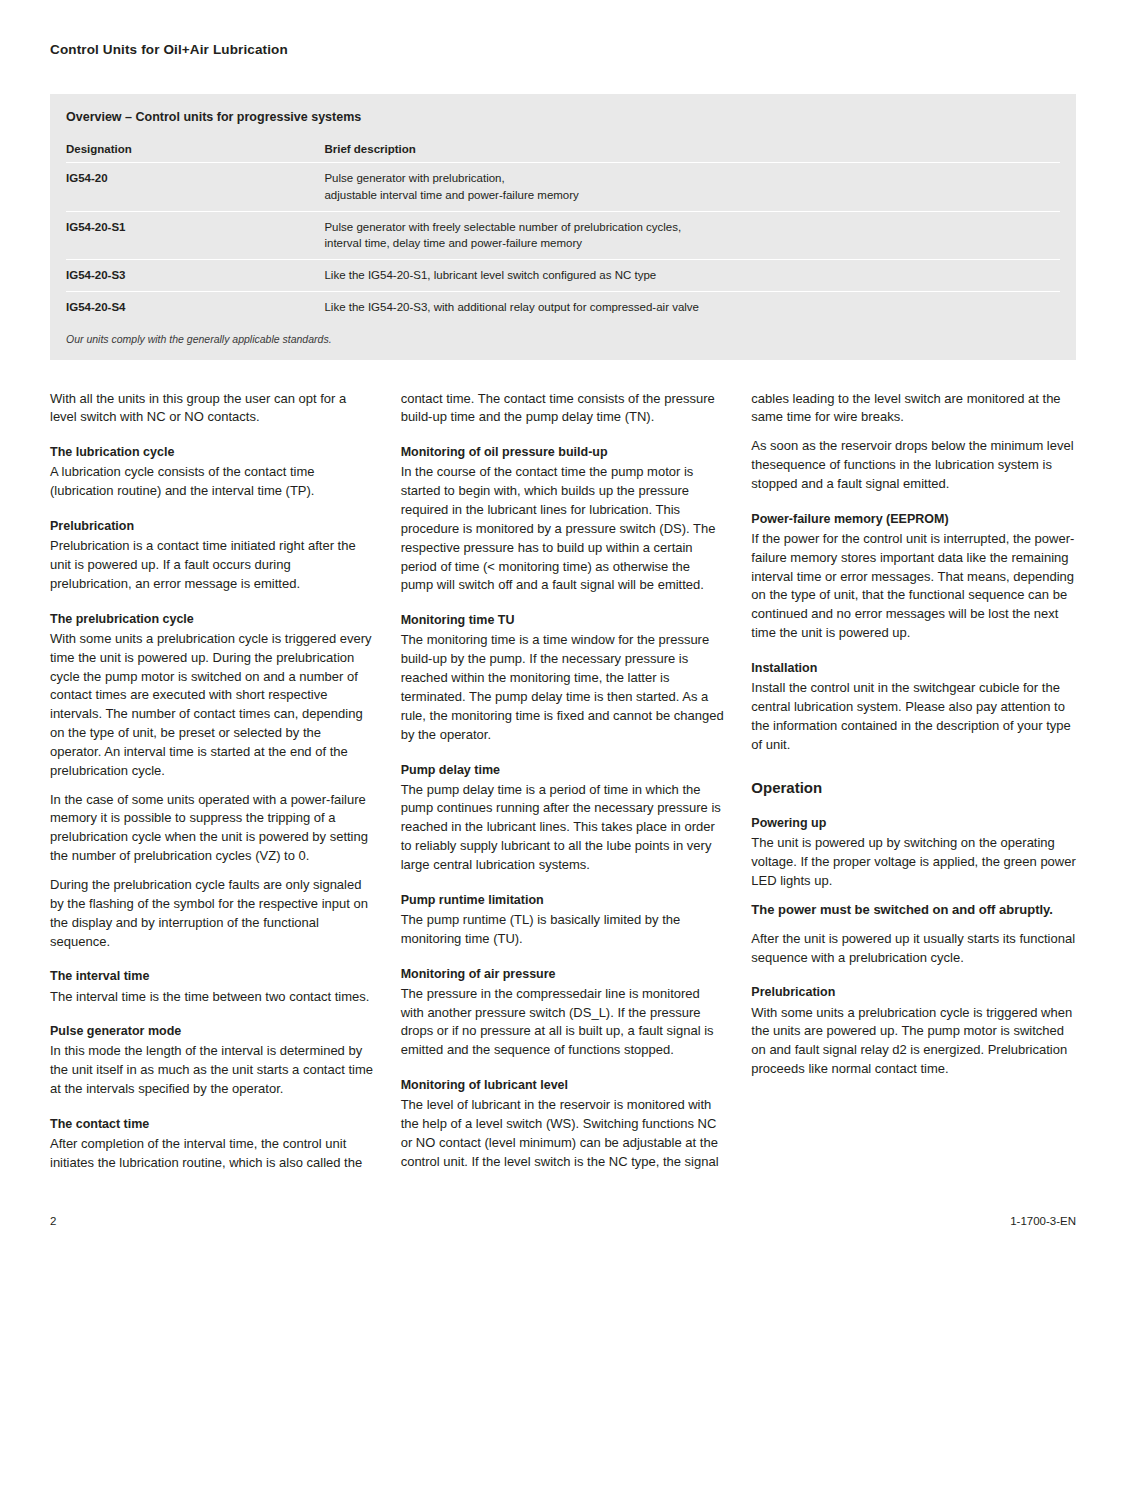Control Units for Oil+Air Lubrication
Overview – Control units for progressive systems
| Designation | Brief description |
| --- | --- |
| IG54-20 | Pulse generator with prelubrication, adjustable interval time and power-failure memory |
| IG54-20-S1 | Pulse generator with freely selectable number of prelubrication cycles, interval time, delay time and power-failure memory |
| IG54-20-S3 | Like the IG54-20-S1, lubricant level switch configured as NC type |
| IG54-20-S4 | Like the IG54-20-S3, with additional relay output for compressed-air valve |
Our units comply with the generally applicable standards.
With all the units in this group the user can opt for a level switch with NC or NO contacts.
The lubrication cycle
A lubrication cycle consists of the contact time (lubrication routine) and the interval time (TP).
Prelubrication
Prelubrication is a contact time initiated right after the unit is powered up. If a fault occurs during prelubrication, an error message is emitted.
The prelubrication cycle
With some units a prelubrication cycle is triggered every time the unit is powered up. During the prelubrication cycle the pump motor is switched on and a number of contact times are executed with short respective intervals. The number of contact times can, depending on the type of unit, be preset or selected by the operator. An interval time is started at the end of the prelubrication cycle.
In the case of some units operated with a power-failure memory it is possible to suppress the tripping of a prelubrication cycle when the unit is powered by setting the number of prelubrication cycles (VZ) to 0.
During the prelubrication cycle faults are only signaled by the flashing of the symbol for the respective input on the display and by interruption of the functional sequence.
The interval time
The interval time is the time between two contact times.
Pulse generator mode
In this mode the length of the interval is determined by the unit itself in as much as the unit starts a contact time at the intervals specified by the operator.
The contact time
After completion of the interval time, the control unit initiates the lubrication routine, which is also called the contact time. The contact time consists of the pressure build-up time and the pump delay time (TN).
Monitoring of oil pressure build-up
In the course of the contact time the pump motor is started to begin with, which builds up the pressure required in the lubricant lines for lubrication. This procedure is monitored by a pressure switch (DS). The respective pressure has to build up within a certain period of time (< monitoring time) as otherwise the pump will switch off and a fault signal will be emitted.
Monitoring time TU
The monitoring time is a time window for the pressure build-up by the pump. If the necessary pressure is reached within the monitoring time, the latter is terminated. The pump delay time is then started. As a rule, the monitoring time is fixed and cannot be changed by the operator.
Pump delay time
The pump delay time is a period of time in which the pump continues running after the necessary pressure is reached in the lubricant lines. This takes place in order to reliably supply lubricant to all the lube points in very large central lubrication systems.
Pump runtime limitation
The pump runtime (TL) is basically limited by the monitoring time (TU).
Monitoring of air pressure
The pressure in the compressedair line is monitored with another pressure switch (DS_L). If the pressure drops or if no pressure at all is built up, a fault signal is emitted and the sequence of functions stopped.
Monitoring of lubricant level
The level of lubricant in the reservoir is monitored with the help of a level switch (WS). Switching functions NC or NO contact (level minimum) can be adjustable at the control unit. If the level switch is the NC type, the signal cables leading to the level switch are monitored at the same time for wire breaks.
As soon as the reservoir drops below the minimum level thesequence of functions in the lubrication system is stopped and a fault signal emitted.
Power-failure memory (EEPROM)
If the power for the control unit is interrupted, the power-failure memory stores important data like the remaining interval time or error messages. That means, depending on the type of unit, that the functional sequence can be continued and no error messages will be lost the next time the unit is powered up.
Installation
Install the control unit in the switchgear cubicle for the central lubrication system. Please also pay attention to the information contained in the description of your type of unit.
Operation
Powering up
The unit is powered up by switching on the operating voltage. If the proper voltage is applied, the green power LED lights up.
The power must be switched on and off abruptly.
After the unit is powered up it usually starts its functional sequence with a prelubrication cycle.
Prelubrication
With some units a prelubrication cycle is triggered when the units are powered up. The pump motor is switched on and fault signal relay d2 is energized. Prelubrication proceeds like normal contact time.
2 1-1700-3-EN